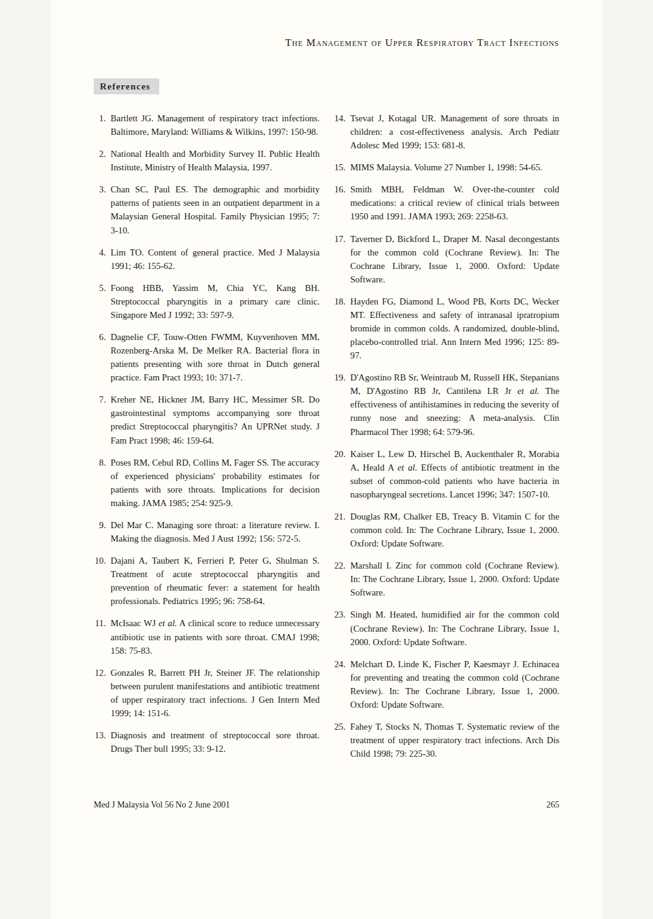The Management of Upper Respiratory Tract Infections
References
Bartlett JG. Management of respiratory tract infections. Baltimore, Maryland: Williams & Wilkins, 1997: 150-98.
National Health and Morbidity Survey II. Public Health Institute, Ministry of Health Malaysia, 1997.
Chan SC, Paul ES. The demographic and morbidity patterns of patients seen in an outpatient department in a Malaysian General Hospital. Family Physician 1995; 7: 3-10.
Lim TO. Content of general practice. Med J Malaysia 1991; 46: 155-62.
Foong HBB, Yassim M, Chia YC, Kang BH. Streptococcal pharyngitis in a primary care clinic. Singapore Med J 1992; 33: 597-9.
Dagnelie CF, Touw-Otten FWMM, Kuyvenhoven MM, Rozenberg-Arska M, De Melker RA. Bacterial flora in patients presenting with sore throat in Dutch general practice. Fam Pract 1993; 10: 371-7.
Kreher NE, Hickner JM, Barry HC, Messimer SR. Do gastrointestinal symptoms accompanying sore throat predict Streptococcal pharyngitis? An UPRNet study. J Fam Pract 1998; 46: 159-64.
Poses RM, Cebul RD, Collins M, Fager SS. The accuracy of experienced physicians' probability estimates for patients with sore throats. Implications for decision making. JAMA 1985; 254: 925-9.
Del Mar C. Managing sore throat: a literature review. I. Making the diagnosis. Med J Aust 1992; 156: 572-5.
Dajani A, Taubert K, Ferrieri P, Peter G, Shulman S. Treatment of acute streptococcal pharyngitis and prevention of rheumatic fever: a statement for health professionals. Pediatrics 1995; 96: 758-64.
McIsaac WJ et al. A clinical score to reduce unnecessary antibiotic use in patients with sore throat. CMAJ 1998; 158: 75-83.
Gonzales R, Barrett PH Jr, Steiner JF. The relationship between purulent manifestations and antibiotic treatment of upper respiratory tract infections. J Gen Intern Med 1999; 14: 151-6.
Diagnosis and treatment of streptococcal sore throat. Drugs Ther bull 1995; 33: 9-12.
Tsevat J, Kotagal UR. Management of sore throats in children: a cost-effectiveness analysis. Arch Pediatr Adolesc Med 1999; 153: 681-8.
MIMS Malaysia. Volume 27 Number 1, 1998: 54-65.
Smith MBH, Feldman W. Over-the-counter cold medications: a critical review of clinical trials between 1950 and 1991. JAMA 1993; 269: 2258-63.
Taverner D, Bickford L, Draper M. Nasal decongestants for the common cold (Cochrane Review). In: The Cochrane Library, Issue 1, 2000. Oxford: Update Software.
Hayden FG, Diamond L, Wood PB, Korts DC, Wecker MT. Effectiveness and safety of intranasal ipratropium bromide in common colds. A randomized, double-blind, placebo-controlled trial. Ann Intern Med 1996; 125: 89-97.
D'Agostino RB Sr, Weintraub M, Russell HK, Stepanians M, D'Agostino RB Jr, Cantilena LR Jr et al. The effectiveness of antihistamines in reducing the severity of runny nose and sneezing: A meta-analysis. Clin Pharmacol Ther 1998; 64: 579-96.
Kaiser L, Lew D, Hirschel B, Auckenthaler R, Morabia A, Heald A et al. Effects of antibiotic treatment in the subset of common-cold patients who have bacteria in nasopharyngeal secretions. Lancet 1996; 347: 1507-10.
Douglas RM, Chalker EB, Treacy B. Vitamin C for the common cold. In: The Cochrane Library, Issue 1, 2000. Oxford: Update Software.
Marshall I. Zinc for common cold (Cochrane Review). In: The Cochrane Library, Issue 1, 2000. Oxford: Update Software.
Singh M. Heated, humidified air for the common cold (Cochrane Review). In: The Cochrane Library, Issue 1, 2000. Oxford: Update Software.
Melchart D, Linde K, Fischer P, Kaesmayr J. Echinacea for preventing and treating the common cold (Cochrane Review). In: The Cochrane Library, Issue 1, 2000. Oxford: Update Software.
Fahey T, Stocks N, Thomas T. Systematic review of the treatment of upper respiratory tract infections. Arch Dis Child 1998; 79: 225-30.
Med J Malaysia Vol 56 No 2 June 2001 265